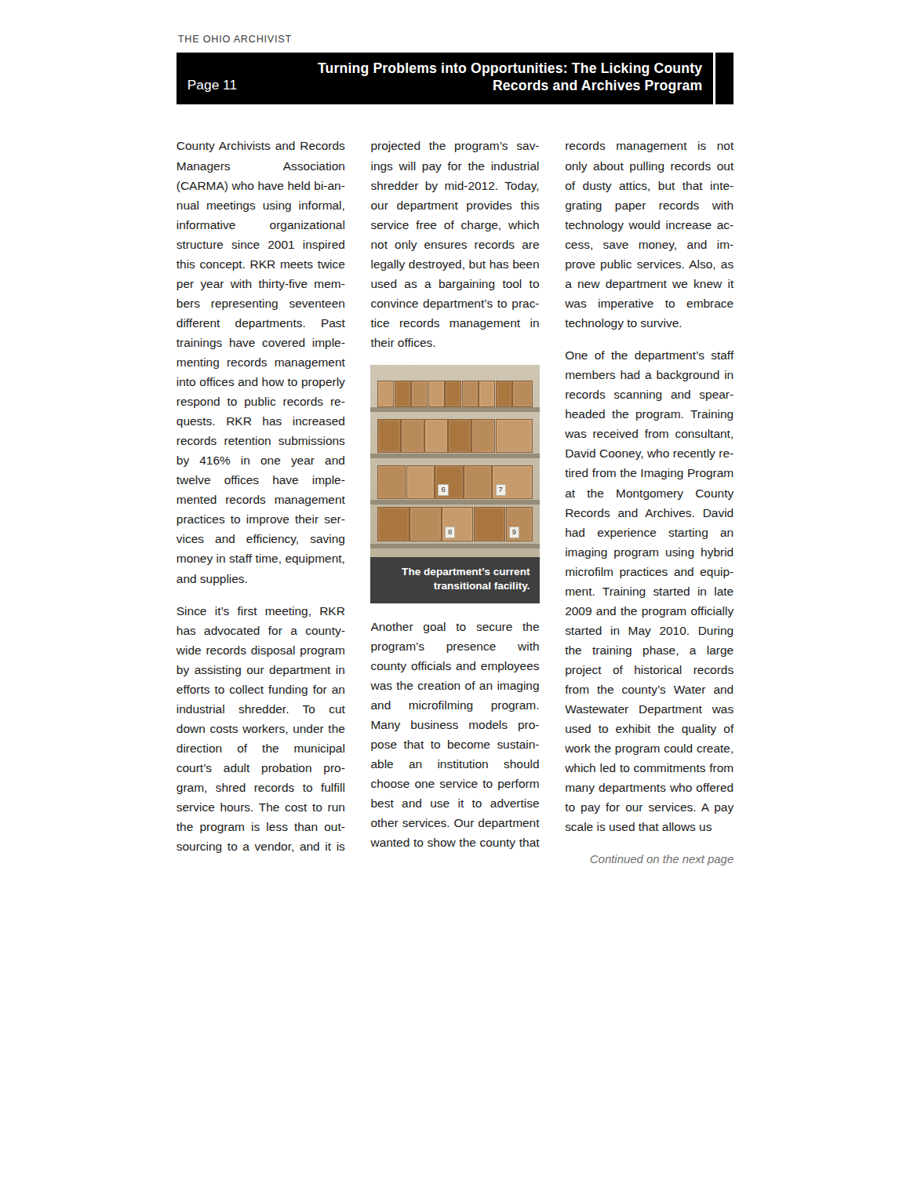The Ohio Archivist
Page 11
Turning Problems into Opportunities: The Licking County
Records and Archives Program
County Archivists and Records Managers Association (CARMA) who have held bi-annual meetings using informal, informative organizational structure since 2001 inspired this concept. RKR meets twice per year with thirty-five members representing seventeen different departments. Past trainings have covered implementing records management into offices and how to properly respond to public records requests. RKR has increased records retention submissions by 416% in one year and twelve offices have implemented records management practices to improve their services and efficiency, saving money in staff time, equipment, and supplies.
Since it’s first meeting, RKR has advocated for a countywide records disposal program by assisting our department in efforts to collect funding for an industrial shredder. To cut down costs workers, under the direction of the municipal court’s adult probation program, shred records to fulfill service hours. The cost to run the program is less than outsourcing to a vendor, and it is projected the program’s savings will pay for the industrial shredder by mid-2012. Today, our department provides this service free of charge, which not only ensures records are legally destroyed, but has been used as a bargaining tool to convince department’s to practice records management in their offices.
6
7
8
9
The department’s current
transitional facility.
Another goal to secure the program’s presence with county officials and employees was the creation of an imaging and microfilming program. Many business models propose that to become sustainable an institution should choose one service to perform best and use it to advertise other services. Our department wanted to show the county that records management is not only about pulling records out of dusty attics, but that integrating paper records with technology would increase access, save money, and improve public services. Also, as a new department we knew it was imperative to embrace technology to survive.
One of the department’s staff members had a background in records scanning and spearheaded the program. Training was received from consultant, David Cooney, who recently retired from the Imaging Program at the Montgomery County Records and Archives. David had experience starting an imaging program using hybrid microfilm practices and equipment. Training started in late 2009 and the program officially started in May 2010. During the training phase, a large project of historical records from the county’s Water and Wastewater Department was used to exhibit the quality of work the program could create, which led to commitments from many departments who offered to pay for our services. A pay scale is used that allows us
Continued on the next page